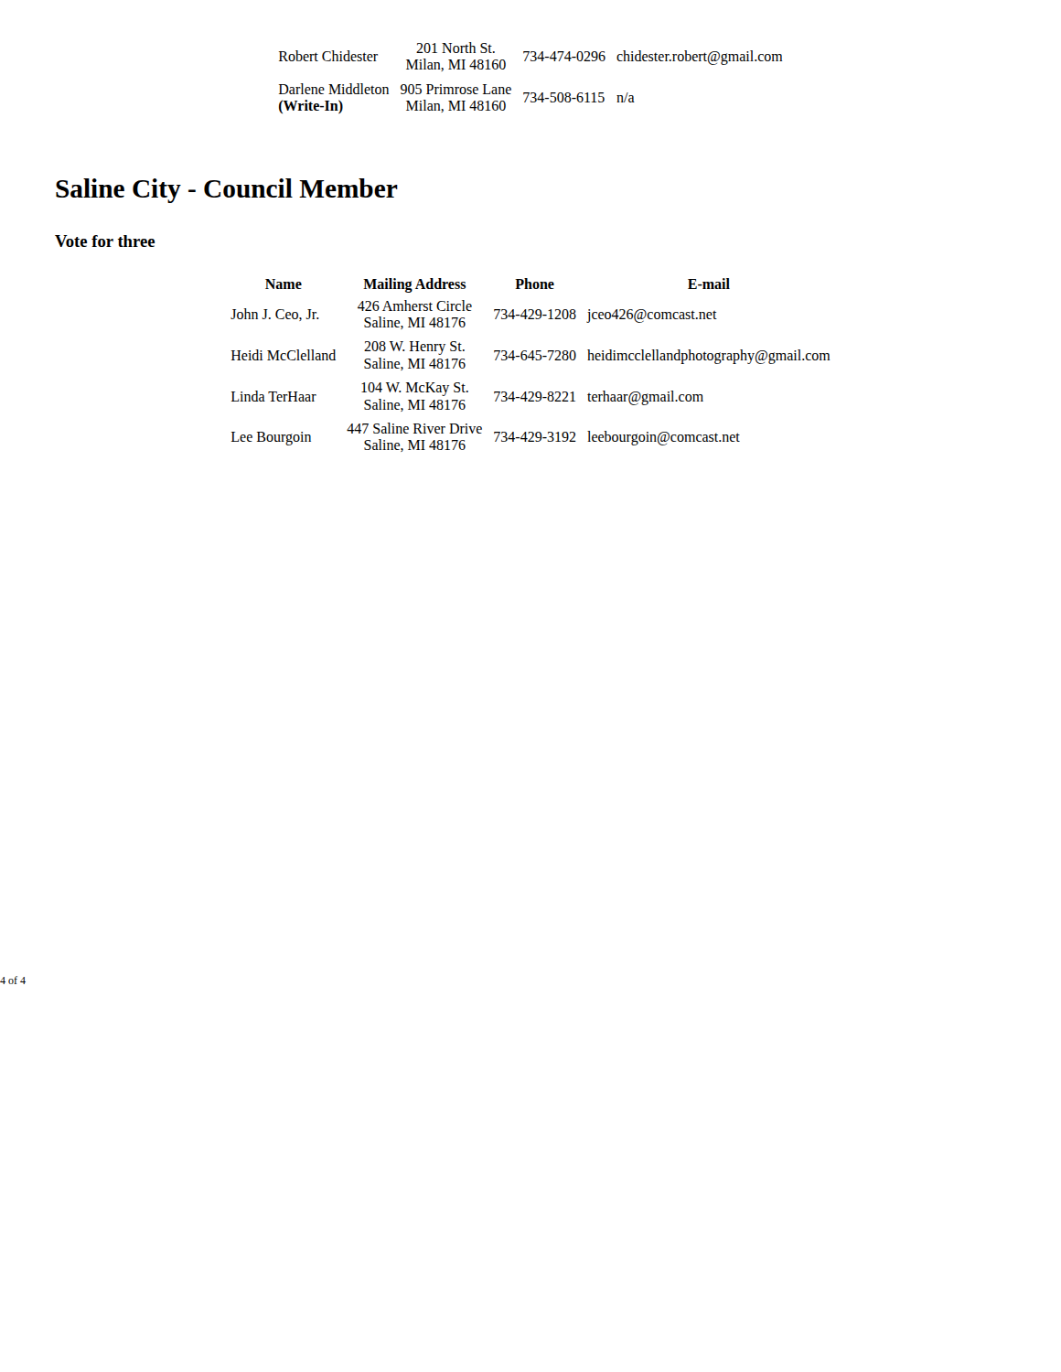| Robert Chidester | 201 North St. Milan, MI 48160 | 734-474-0296 | chidester.robert@gmail.com |
| Darlene Middleton (Write-In) | 905 Primrose Lane Milan, MI 48160 | 734-508-6115 | n/a |
Saline City - Council Member
Vote for three
| Name | Mailing Address | Phone | E-mail |
| --- | --- | --- | --- |
| John J. Ceo, Jr. | 426 Amherst Circle Saline, MI 48176 | 734-429-1208 | jceo426@comcast.net |
| Heidi McClelland | 208 W. Henry St. Saline, MI 48176 | 734-645-7280 | heidimcclellandphotography@gmail.com |
| Linda TerHaar | 104 W. McKay St. Saline, MI 48176 | 734-429-8221 | terhaar@gmail.com |
| Lee Bourgoin | 447 Saline River Drive Saline, MI 48176 | 734-429-3192 | leebourgoin@comcast.net |
4 of 4